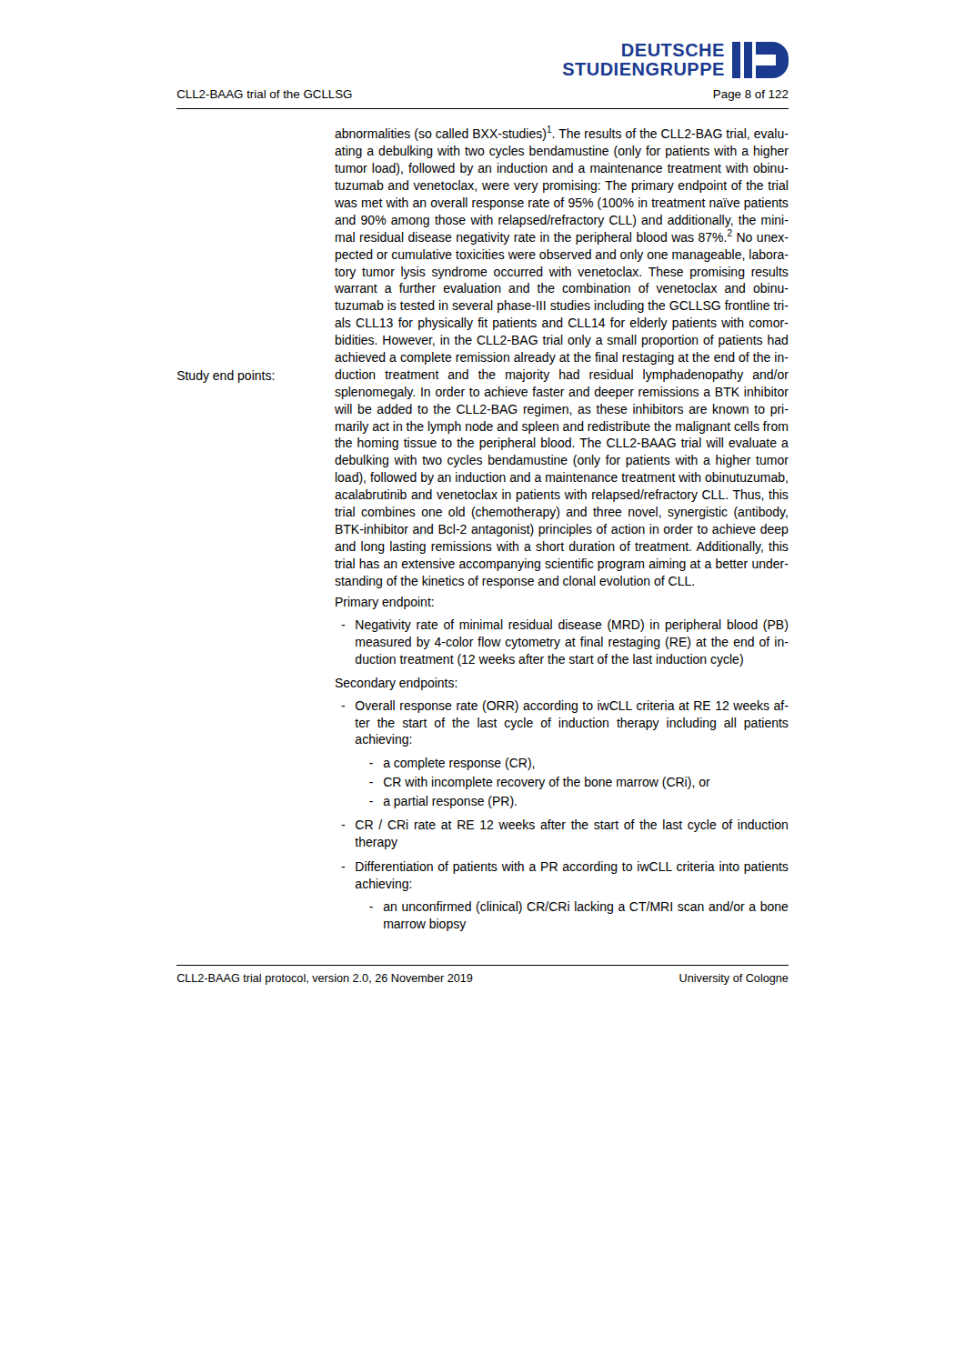DEUTSCHE STUDIENGRUPPE
CLL2-BAAG trial of the GCLLSG Page 8 of 122
Study end points:
abnormalities (so called BXX-studies)1. The results of the CLL2-BAG trial, evaluating a debulking with two cycles bendamustine (only for patients with a higher tumor load), followed by an induction and a maintenance treatment with obinutuzumab and venetoclax, were very promising: The primary endpoint of the trial was met with an overall response rate of 95% (100% in treatment naïve patients and 90% among those with relapsed/refractory CLL) and additionally, the minimal residual disease negativity rate in the peripheral blood was 87%.2 No unexpected or cumulative toxicities were observed and only one manageable, laboratory tumor lysis syndrome occurred with venetoclax. These promising results warrant a further evaluation and the combination of venetoclax and obinutuzumab is tested in several phase-III studies including the GCLLSG frontline trials CLL13 for physically fit patients and CLL14 for elderly patients with comorbidities. However, in the CLL2-BAG trial only a small proportion of patients had achieved a complete remission already at the final restaging at the end of the induction treatment and the majority had residual lymphadenopathy and/or splenomegaly. In order to achieve faster and deeper remissions a BTK inhibitor will be added to the CLL2-BAG regimen, as these inhibitors are known to primarily act in the lymph node and spleen and redistribute the malignant cells from the homing tissue to the peripheral blood. The CLL2-BAAG trial will evaluate a debulking with two cycles bendamustine (only for patients with a higher tumor load), followed by an induction and a maintenance treatment with obinutuzumab, acalabrutinib and venetoclax in patients with relapsed/refractory CLL. Thus, this trial combines one old (chemotherapy) and three novel, synergistic (antibody, BTK-inhibitor and Bcl-2 antagonist) principles of action in order to achieve deep and long lasting remissions with a short duration of treatment. Additionally, this trial has an extensive accompanying scientific program aiming at a better understanding of the kinetics of response and clonal evolution of CLL.
Primary endpoint:
Negativity rate of minimal residual disease (MRD) in peripheral blood (PB) measured by 4-color flow cytometry at final restaging (RE) at the end of induction treatment (12 weeks after the start of the last induction cycle)
Secondary endpoints:
Overall response rate (ORR) according to iwCLL criteria at RE 12 weeks after the start of the last cycle of induction therapy including all patients achieving:
a complete response (CR),
CR with incomplete recovery of the bone marrow (CRi), or
a partial response (PR).
CR / CRi rate at RE 12 weeks after the start of the last cycle of induction therapy
Differentiation of patients with a PR according to iwCLL criteria into patients achieving:
an unconfirmed (clinical) CR/CRi lacking a CT/MRI scan and/or a bone marrow biopsy
CLL2-BAAG trial protocol, version 2.0, 26 November 2019 University of Cologne